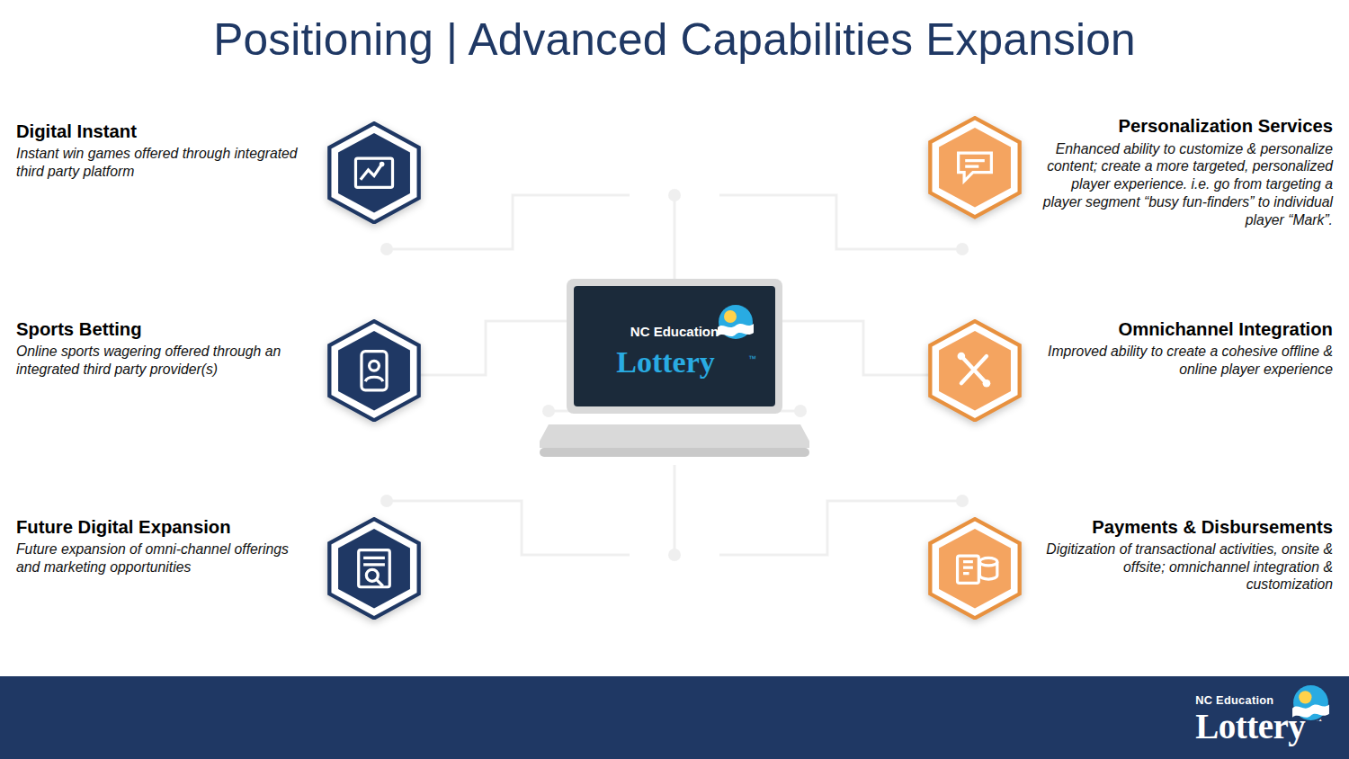Positioning | Advanced Capabilities Expansion
Digital Instant
Instant win games offered through integrated third party platform
Sports Betting
Online sports wagering offered through an integrated third party provider(s)
Future Digital Expansion
Future expansion of omni-channel offerings and marketing opportunities
NC Education Lottery ™
Personalization Services
Enhanced ability to customize & personalize content; create a more targeted, personalized player experience. i.e. go from targeting a player segment “busy fun-finders” to individual player “Mark”.
Omnichannel Integration
Improved ability to create a cohesive offline & online player experience
Payments & Disbursements
Digitization of transactional activities, onsite & offsite; omnichannel integration & customization
NC Education Lottery™